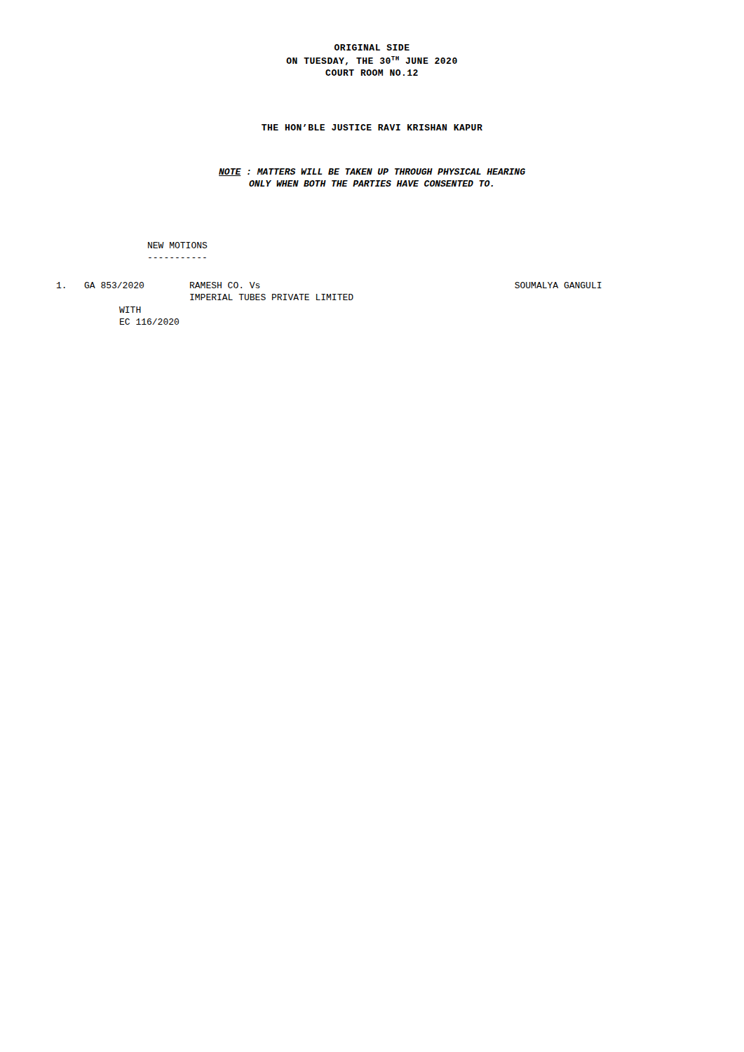ORIGINAL SIDE
ON TUESDAY, THE 30TH JUNE 2020
COURT ROOM NO.12
THE HON’BLE JUSTICE RAVI KRISHAN KAPUR
NOTE : MATTERS WILL BE TAKEN UP THROUGH PHYSICAL HEARING
ONLY WHEN BOTH THE PARTIES HAVE CONSENTED TO.
NEW MOTIONS
-----------
| 1. | GA 853/2020 | RAMESH CO. Vs IMPERIAL TUBES PRIVATE LIMITED | SOUMALYA GANGULI |
WITH
EC 116/2020